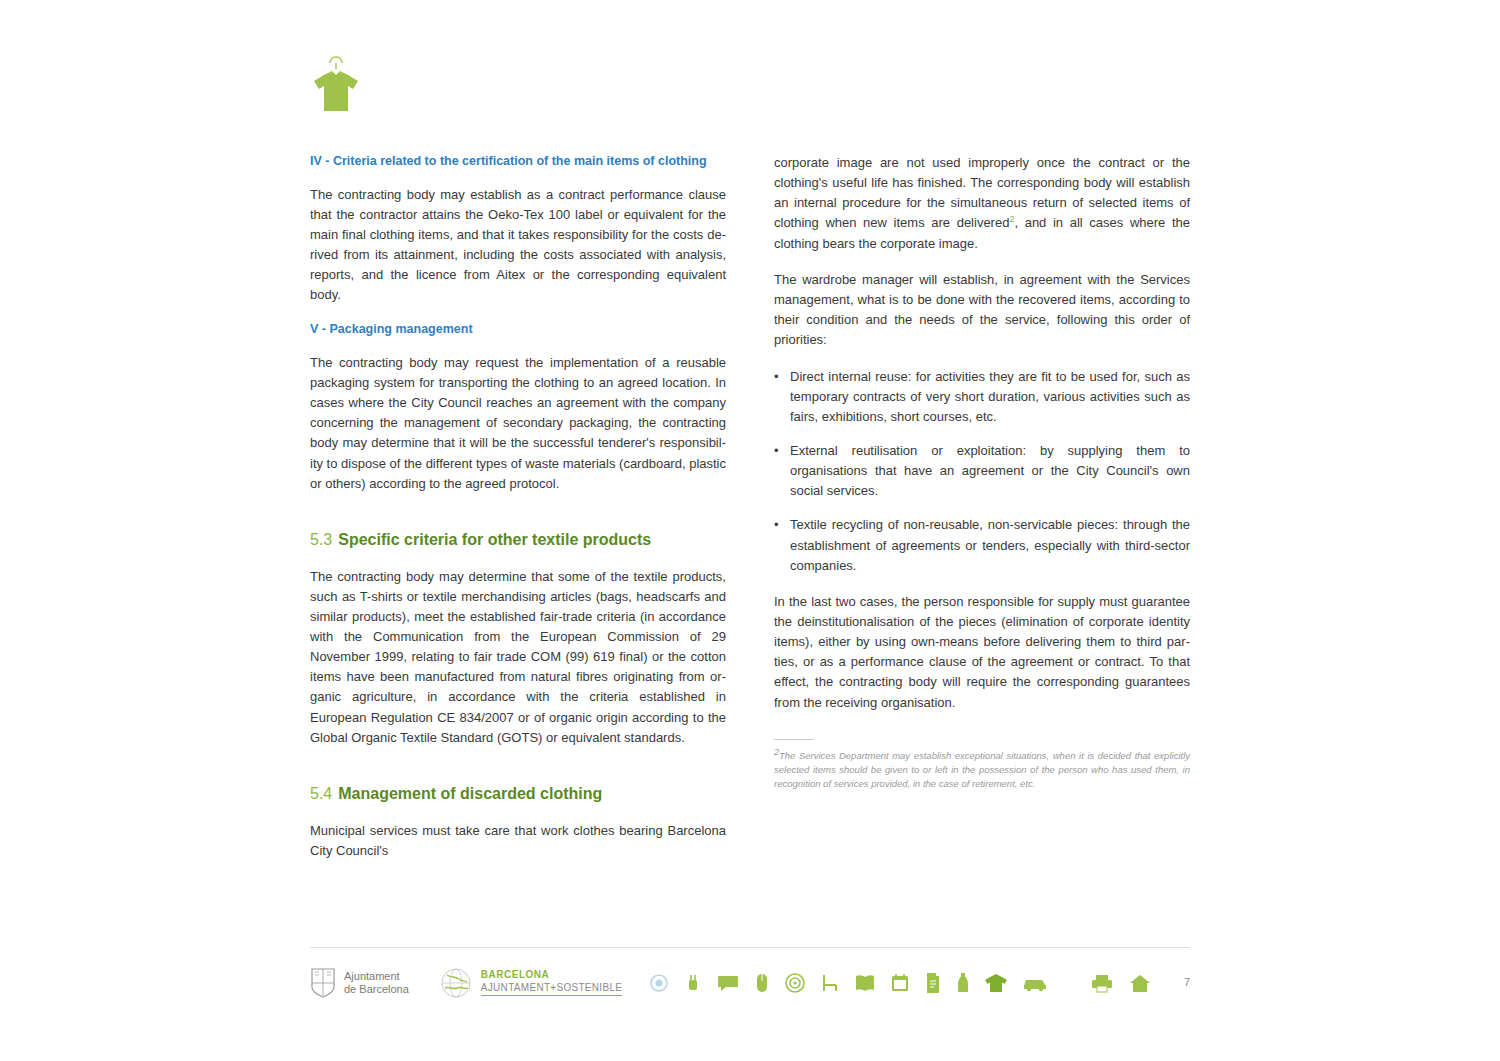IV - Criteria related to the certification of the main items of clothing
The contracting body may establish as a contract performance clause that the contractor attains the Oeko-Tex 100 label or equivalent for the main final clothing items, and that it takes responsibility for the costs derived from its attainment, including the costs associated with analysis, reports, and the licence from Aitex or the corresponding equivalent body.
V - Packaging management
The contracting body may request the implementation of a reusable packaging system for transporting the clothing to an agreed location. In cases where the City Council reaches an agreement with the company concerning the management of secondary packaging, the contracting body may determine that it will be the successful tenderer's responsibility to dispose of the different types of waste materials (cardboard, plastic or others) according to the agreed protocol.
5.3 Specific criteria for other textile products
The contracting body may determine that some of the textile products, such as T-shirts or textile merchandising articles (bags, headscarfs and similar products), meet the established fair-trade criteria (in accordance with the Communication from the European Commission of 29 November 1999, relating to fair trade COM (99) 619 final) or the cotton items have been manufactured from natural fibres originating from organic agriculture, in accordance with the criteria established in European Regulation CE 834/2007 or of organic origin according to the Global Organic Textile Standard (GOTS) or equivalent standards.
5.4 Management of discarded clothing
Municipal services must take care that work clothes bearing Barcelona City Council's
corporate image are not used improperly once the contract or the clothing's useful life has finished. The corresponding body will establish an internal procedure for the simultaneous return of selected items of clothing when new items are delivered2, and in all cases where the clothing bears the corporate image.
The wardrobe manager will establish, in agreement with the Services management, what is to be done with the recovered items, according to their condition and the needs of the service, following this order of priorities:
Direct internal reuse: for activities they are fit to be used for, such as temporary contracts of very short duration, various activities such as fairs, exhibitions, short courses, etc.
External reutilisation or exploitation: by supplying them to organisations that have an agreement or the City Council's own social services.
Textile recycling of non-reusable, non-servicable pieces: through the establishment of agreements or tenders, especially with third-sector companies.
In the last two cases, the person responsible for supply must guarantee the deinstitutionalisation of the pieces (elimination of corporate identity items), either by using own-means before delivering them to third parties, or as a performance clause of the agreement or contract. To that effect, the contracting body will require the corresponding guarantees from the receiving organisation.
2The Services Department may establish exceptional situations, when it is decided that explicitly selected items should be given to or left in the possession of the person who has used them, in recognition of services provided, in the case of retirement, etc.
Ajuntament
de Barcelona
BARCELONA
AJUNTAMENT+SOSTENIBLE
7